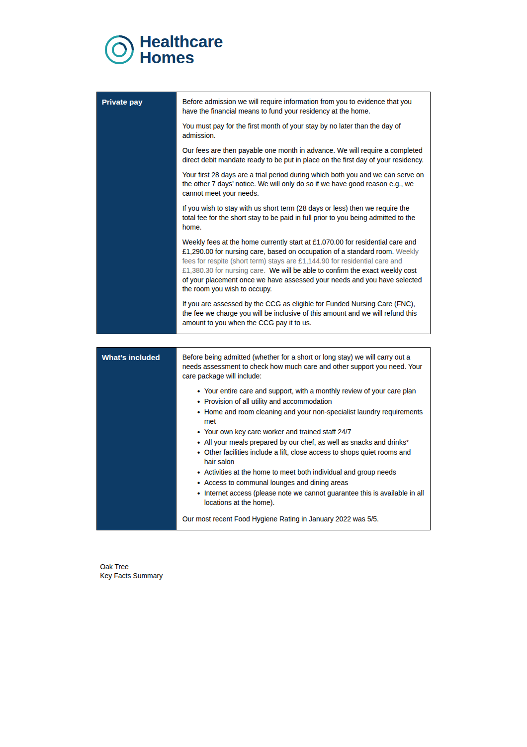Healthcare
Homes
| Private pay | Before admission we will require information from you to evidence that you have the financial means to fund your residency at the home. You must pay for the first month of your stay by no later than the day of admission. Our fees are then payable one month in advance. We will require a completed direct debit mandate ready to be put in place on the first day of your residency. Your first 28 days are a trial period during which both you and we can serve on the other 7 days’ notice. We will only do so if we have good reason e.g., we cannot meet your needs. If you wish to stay with us short term (28 days or less) then we require the total fee for the short stay to be paid in full prior to you being admitted to the home. Weekly fees at the home currently start at £1.070.00 for residential care and £1,290.00 for nursing care, based on occupation of a standard room. Weekly fees for respite (short term) stays are £1,144.90 for residential care and £1,380.30 for nursing care. We will be able to confirm the exact weekly cost of your placement once we have assessed your needs and you have selected the room you wish to occupy. If you are assessed by the CCG as eligible for Funded Nursing Care (FNC), the fee we charge you will be inclusive of this amount and we will refund this amount to you when the CCG pay it to us. |
| What’s included | Before being admitted (whether for a short or long stay) we will carry out a needs assessment to check how much care and other support you need. Your care package will include: Your entire care and support, with a monthly review of your care plan Provision of all utility and accommodation Home and room cleaning and your non-specialist laundry requirements met Your own key care worker and trained staff 24/7 All your meals prepared by our chef, as well as snacks and drinks* Other facilities include a lift, close access to shops quiet rooms and hair salon Activities at the home to meet both individual and group needs Access to communal lounges and dining areas Internet access (please note we cannot guarantee this is available in all locations at the home). Our most recent Food Hygiene Rating in January 2022 was 5/5. |
Oak Tree
Key Facts Summary